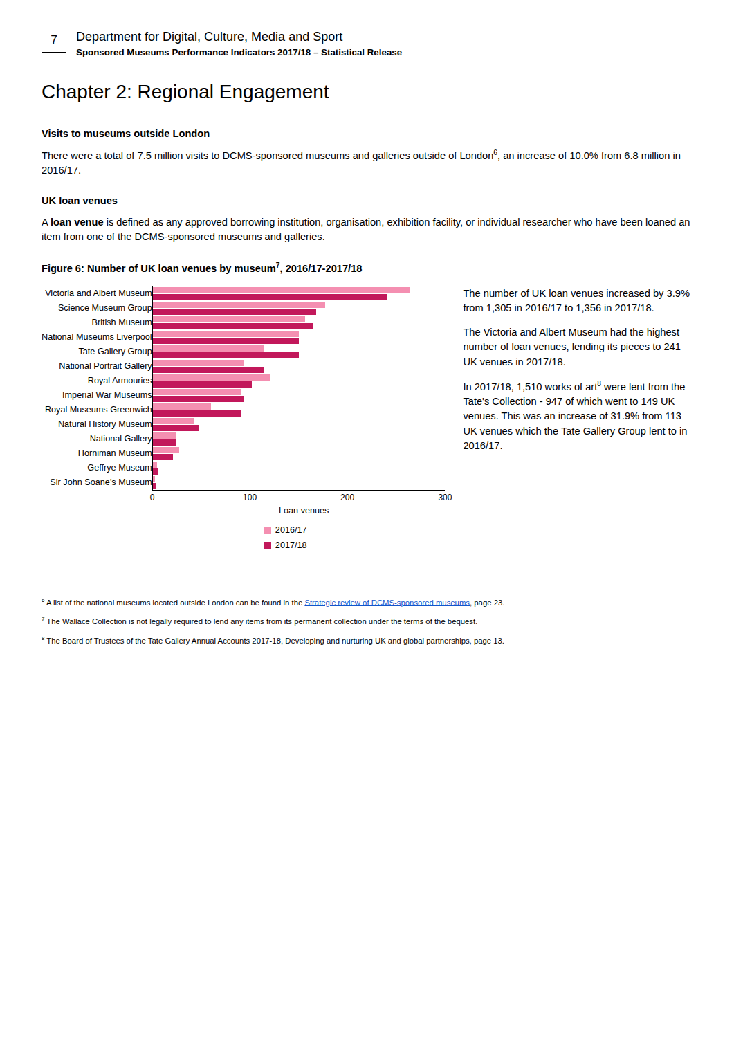7
Department for Digital, Culture, Media and Sport
Sponsored Museums Performance Indicators 2017/18 – Statistical Release
Chapter 2: Regional Engagement
Visits to museums outside London
There were a total of 7.5 million visits to DCMS-sponsored museums and galleries outside of London6, an increase of 10.0% from 6.8 million in 2016/17.
UK loan venues
A loan venue is defined as any approved borrowing institution, organisation, exhibition facility, or individual researcher who have been loaned an item from one of the DCMS-sponsored museums and galleries.
Figure 6: Number of UK loan venues by museum7, 2016/17-2017/18
| Victoria and Albert Museum | |
| Science Museum Group | |
| British Museum | |
| National Museums Liverpool | |
| Tate Gallery Group | |
| National Portrait Gallery | |
| Royal Armouries | |
| Imperial War Museums | |
| Royal Museums Greenwich | |
| Natural History Museum | |
| National Gallery | |
| Horniman Museum | |
| Geffrye Museum | |
| Sir John Soane's Museum | |
| | 0 100 200 300 |
Loan venues
2016/17
2017/18
The number of UK loan venues increased by 3.9% from 1,305 in 2016/17 to 1,356 in 2017/18.
The Victoria and Albert Museum had the highest number of loan venues, lending its pieces to 241 UK venues in 2017/18.
In 2017/18, 1,510 works of art8 were lent from the Tate's Collection - 947 of which went to 149 UK venues. This was an increase of 31.9% from 113 UK venues which the Tate Gallery Group lent to in 2016/17.
6 A list of the national museums located outside London can be found in the Strategic review of DCMS-sponsored museums, page 23.
7 The Wallace Collection is not legally required to lend any items from its permanent collection under the terms of the bequest.
8 The Board of Trustees of the Tate Gallery Annual Accounts 2017-18, Developing and nurturing UK and global partnerships, page 13.